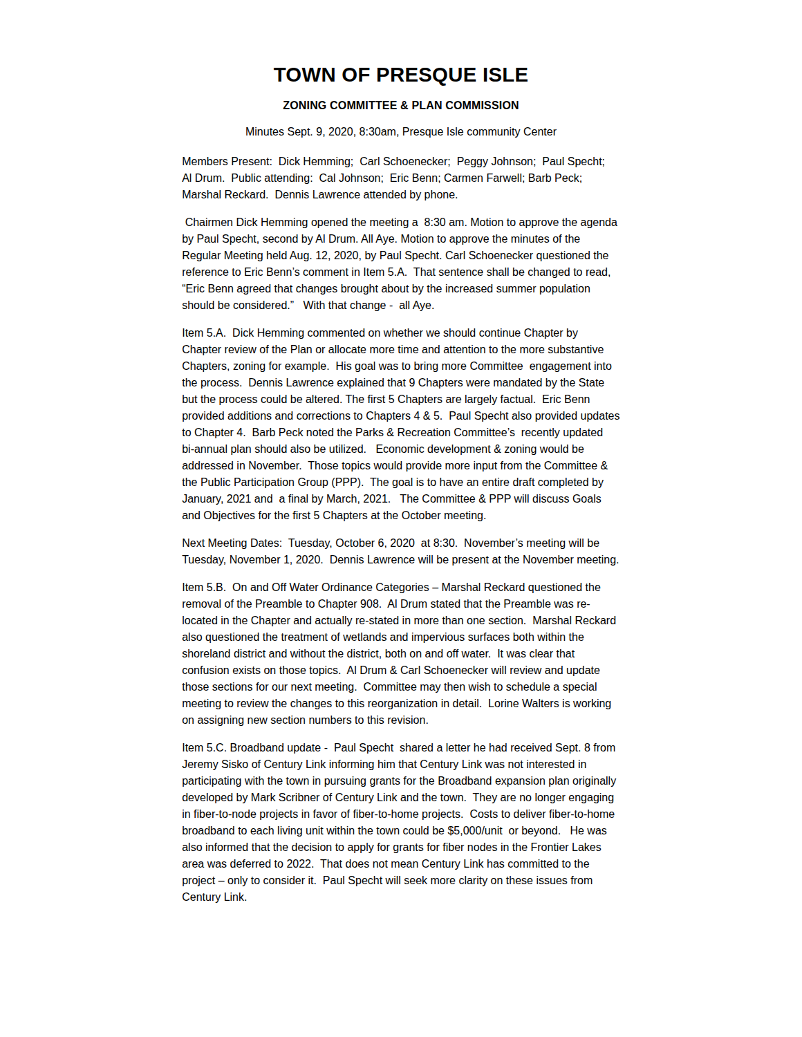TOWN OF PRESQUE ISLE
ZONING COMMITTEE & PLAN COMMISSION
Minutes Sept. 9, 2020, 8:30am, Presque Isle community Center
Members Present: Dick Hemming; Carl Schoenecker; Peggy Johnson; Paul Specht; Al Drum. Public attending: Cal Johnson; Eric Benn; Carmen Farwell; Barb Peck; Marshal Reckard. Dennis Lawrence attended by phone.
Chairmen Dick Hemming opened the meeting a 8:30 am. Motion to approve the agenda by Paul Specht, second by Al Drum. All Aye. Motion to approve the minutes of the Regular Meeting held Aug. 12, 2020, by Paul Specht. Carl Schoenecker questioned the reference to Eric Benn’s comment in Item 5.A. That sentence shall be changed to read, “Eric Benn agreed that changes brought about by the increased summer population should be considered.” With that change - all Aye.
Item 5.A. Dick Hemming commented on whether we should continue Chapter by Chapter review of the Plan or allocate more time and attention to the more substantive Chapters, zoning for example. His goal was to bring more Committee engagement into the process. Dennis Lawrence explained that 9 Chapters were mandated by the State but the process could be altered. The first 5 Chapters are largely factual. Eric Benn provided additions and corrections to Chapters 4 & 5. Paul Specht also provided updates to Chapter 4. Barb Peck noted the Parks & Recreation Committee’s recently updated bi-annual plan should also be utilized. Economic development & zoning would be addressed in November. Those topics would provide more input from the Committee & the Public Participation Group (PPP). The goal is to have an entire draft completed by January, 2021 and a final by March, 2021. The Committee & PPP will discuss Goals and Objectives for the first 5 Chapters at the October meeting.
Next Meeting Dates: Tuesday, October 6, 2020 at 8:30. November’s meeting will be Tuesday, November 1, 2020. Dennis Lawrence will be present at the November meeting.
Item 5.B. On and Off Water Ordinance Categories – Marshal Reckard questioned the removal of the Preamble to Chapter 908. Al Drum stated that the Preamble was re-located in the Chapter and actually re-stated in more than one section. Marshal Reckard also questioned the treatment of wetlands and impervious surfaces both within the shoreland district and without the district, both on and off water. It was clear that confusion exists on those topics. Al Drum & Carl Schoenecker will review and update those sections for our next meeting. Committee may then wish to schedule a special meeting to review the changes to this reorganization in detail. Lorine Walters is working on assigning new section numbers to this revision.
Item 5.C. Broadband update - Paul Specht shared a letter he had received Sept. 8 from Jeremy Sisko of Century Link informing him that Century Link was not interested in participating with the town in pursuing grants for the Broadband expansion plan originally developed by Mark Scribner of Century Link and the town. They are no longer engaging in fiber-to-node projects in favor of fiber-to-home projects. Costs to deliver fiber-to-home broadband to each living unit within the town could be $5,000/unit or beyond. He was also informed that the decision to apply for grants for fiber nodes in the Frontier Lakes area was deferred to 2022. That does not mean Century Link has committed to the project – only to consider it. Paul Specht will seek more clarity on these issues from Century Link.